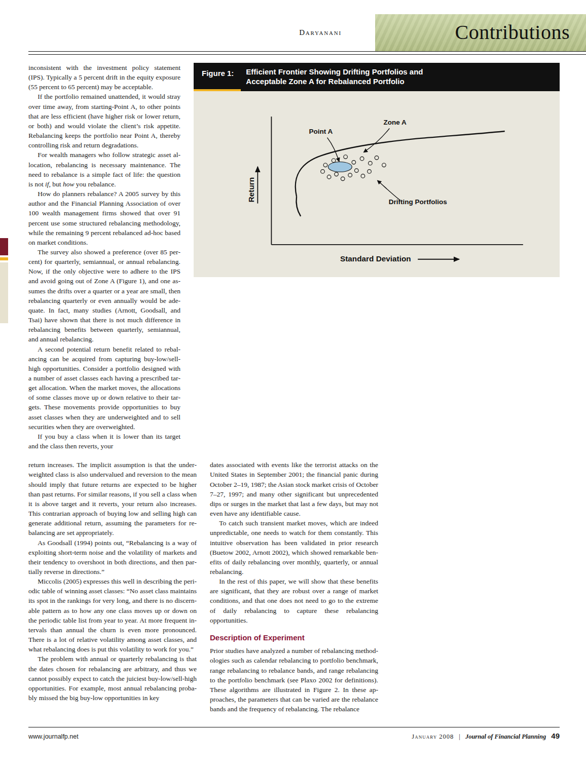Daryanani
Contributions
inconsistent with the investment policy statement (IPS). Typically a 5 percent drift in the equity exposure (55 percent to 65 percent) may be acceptable.
If the portfolio remained unattended, it would stray over time away, from starting-Point A, to other points that are less efficient (have higher risk or lower return, or both) and would violate the client’s risk appetite. Rebalancing keeps the portfolio near Point A, thereby controlling risk and return degradations.
For wealth managers who follow strategic asset allocation, rebalancing is necessary maintenance. The need to rebalance is a simple fact of life: the question is not if, but how you rebalance.
How do planners rebalance? A 2005 survey by this author and the Financial Planning Association of over 100 wealth management firms showed that over 91 percent use some structured rebalancing methodology, while the remaining 9 percent rebalanced ad-hoc based on market conditions.
The survey also showed a preference (over 85 percent) for quarterly, semiannual, or annual rebalancing. Now, if the only objective were to adhere to the IPS and avoid going out of Zone A (Figure 1), and one assumes the drifts over a quarter or a year are small, then rebalancing quarterly or even annually would be adequate. In fact, many studies (Arnott, Goodsall, and Tsai) have shown that there is not much difference in rebalancing benefits between quarterly, semiannual, and annual rebalancing.
A second potential return benefit related to rebalancing can be acquired from capturing buy-low/sell-high opportunities. Consider a portfolio designed with a number of asset classes each having a prescribed target allocation. When the market moves, the allocations of some classes move up or down relative to their targets. These movements provide opportunities to buy asset classes when they are underweighted and to sell securities when they are overweighted.
If you buy a class when it is lower than its target and the class then reverts, your
Figure 1:
Efficient Frontier Showing Drifting Portfolios and
Acceptable Zone A for Rebalanced Portfolio
Return Standard Deviation Point A Zone A Drifting Portfolios
return increases. The implicit assumption is that the underweighted class is also undervalued and reversion to the mean should imply that future returns are expected to be higher than past returns. For similar reasons, if you sell a class when it is above target and it reverts, your return also increases. This contrarian approach of buying low and selling high can generate additional return, assuming the parameters for rebalancing are set appropriately.
As Goodsall (1994) points out, “Rebalancing is a way of exploiting short-term noise and the volatility of markets and their tendency to overshoot in both directions, and then partially reverse in directions.”
Miccolis (2005) expresses this well in describing the periodic table of winning asset classes: “No asset class maintains its spot in the rankings for very long, and there is no discernable pattern as to how any one class moves up or down on the periodic table list from year to year. At more frequent intervals than annual the churn is even more pronounced. There is a lot of relative volatility among asset classes, and what rebalancing does is put this volatility to work for you.”
The problem with annual or quarterly rebalancing is that the dates chosen for rebalancing are arbitrary, and thus we cannot possibly expect to catch the juiciest buy-low/sell-high opportunities. For example, most annual rebalancing probably missed the big buy-low opportunities in key
dates associated with events like the terrorist attacks on the United States in September 2001; the financial panic during October 2–19, 1987; the Asian stock market crisis of October 7–27, 1997; and many other significant but unprecedented dips or surges in the market that last a few days, but may not even have any identifiable cause.
To catch such transient market moves, which are indeed unpredictable, one needs to watch for them constantly. This intuitive observation has been validated in prior research (Buetow 2002, Arnott 2002), which showed remarkable benefits of daily rebalancing over monthly, quarterly, or annual rebalancing.
In the rest of this paper, we will show that these benefits are significant, that they are robust over a range of market conditions, and that one does not need to go to the extreme of daily rebalancing to capture these rebalancing opportunities.
Description of Experiment
Prior studies have analyzed a number of rebalancing methodologies such as calendar rebalancing to portfolio benchmark, range rebalancing to rebalance bands, and range rebalancing to the portfolio benchmark (see Plaxo 2002 for definitions). These algorithms are illustrated in Figure 2. In these approaches, the parameters that can be varied are the rebalance bands and the frequency of rebalancing. The rebalance
www.journalfp.net
January 2008 | Journal of Financial Planning 49